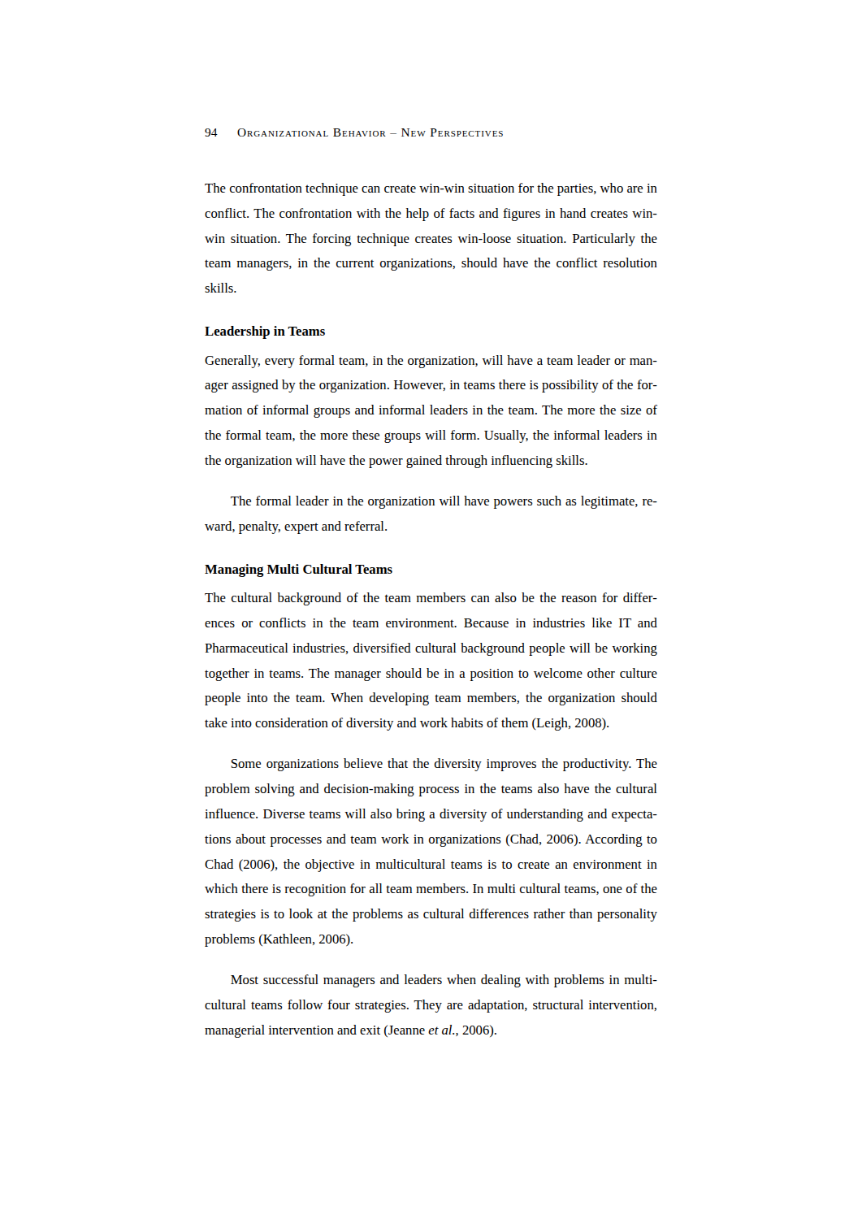94 Organizational Behavior – New Perspectives
The confrontation technique can create win-win situation for the parties, who are in conflict. The confrontation with the help of facts and figures in hand creates win-win situation. The forcing technique creates win-loose situation. Particularly the team managers, in the current organizations, should have the conflict resolution skills.
Leadership in Teams
Generally, every formal team, in the organization, will have a team leader or manager assigned by the organization. However, in teams there is possibility of the formation of informal groups and informal leaders in the team. The more the size of the formal team, the more these groups will form. Usually, the informal leaders in the organization will have the power gained through influencing skills.
The formal leader in the organization will have powers such as legitimate, reward, penalty, expert and referral.
Managing Multi Cultural Teams
The cultural background of the team members can also be the reason for differences or conflicts in the team environment. Because in industries like IT and Pharmaceutical industries, diversified cultural background people will be working together in teams. The manager should be in a position to welcome other culture people into the team. When developing team members, the organization should take into consideration of diversity and work habits of them (Leigh, 2008).
Some organizations believe that the diversity improves the productivity. The problem solving and decision-making process in the teams also have the cultural influence. Diverse teams will also bring a diversity of understanding and expectations about processes and team work in organizations (Chad, 2006). According to Chad (2006), the objective in multicultural teams is to create an environment in which there is recognition for all team members. In multi cultural teams, one of the strategies is to look at the problems as cultural differences rather than personality problems (Kathleen, 2006).
Most successful managers and leaders when dealing with problems in multicultural teams follow four strategies. They are adaptation, structural intervention, managerial intervention and exit (Jeanne et al., 2006).